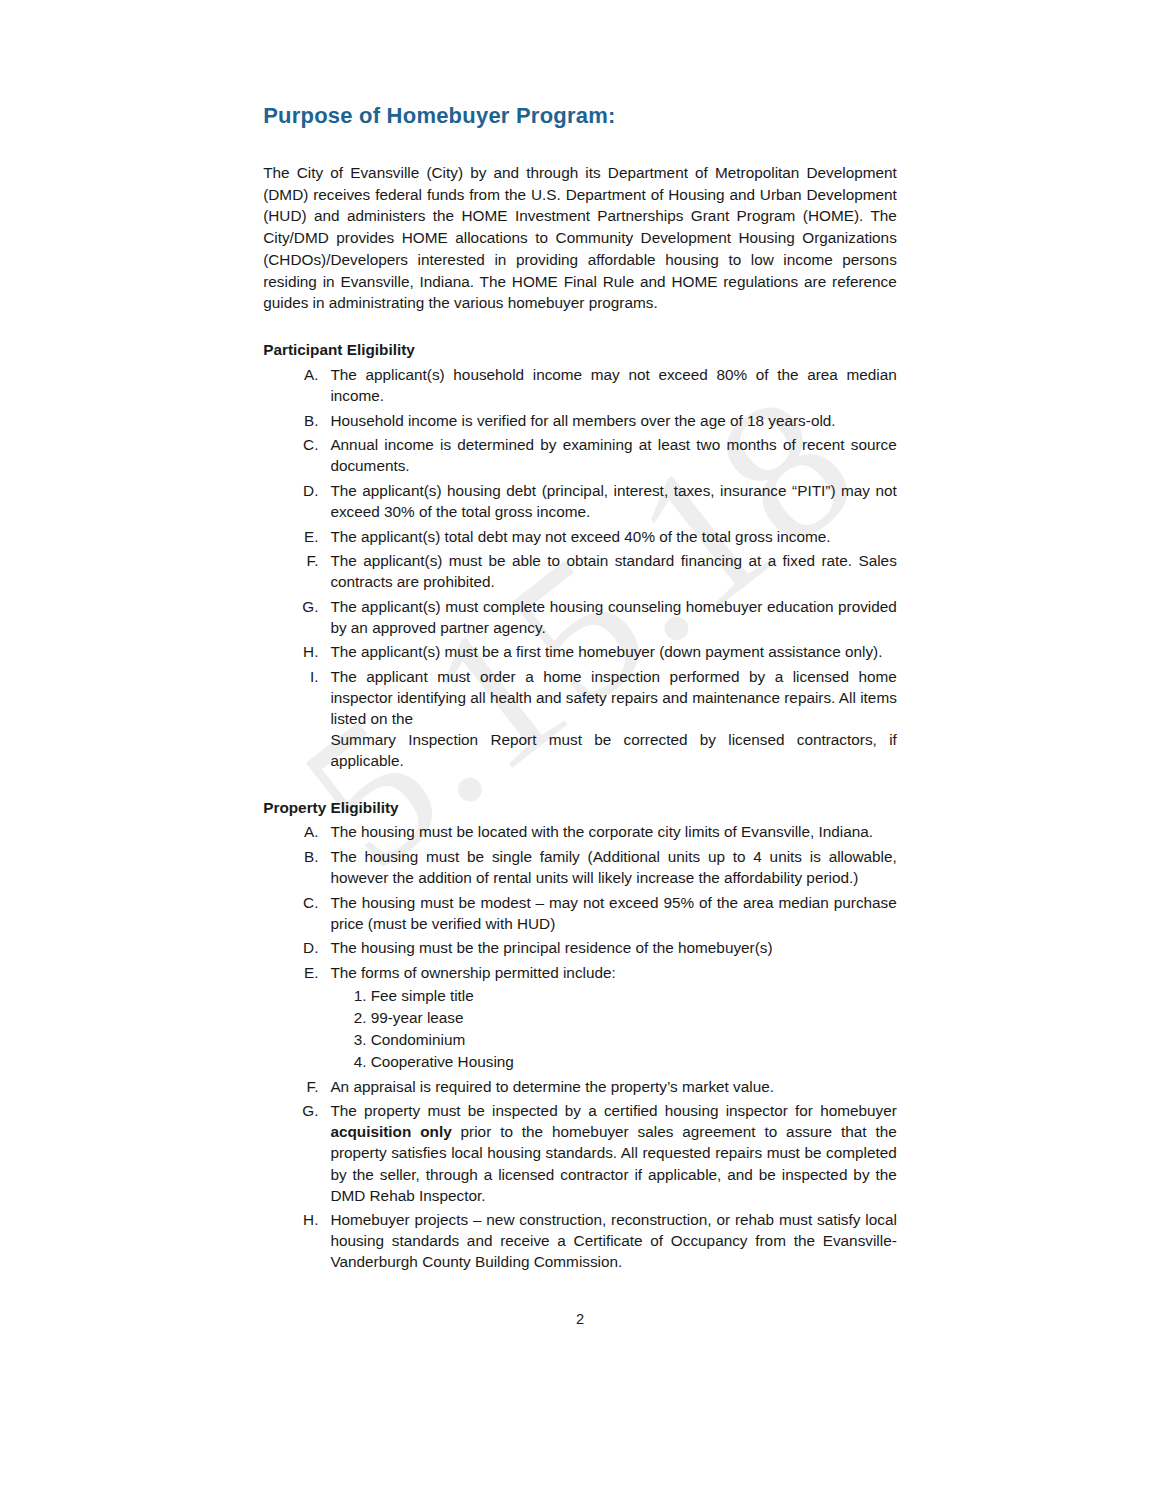5.15.18
Purpose of Homebuyer Program:
The City of Evansville (City) by and through its Department of Metropolitan Development (DMD) receives federal funds from the U.S. Department of Housing and Urban Development (HUD) and administers the HOME Investment Partnerships Grant Program (HOME). The City/DMD provides HOME allocations to Community Development Housing Organizations (CHDOs)/Developers interested in providing affordable housing to low income persons residing in Evansville, Indiana. The HOME Final Rule and HOME regulations are reference guides in administrating the various homebuyer programs.
Participant Eligibility
The applicant(s) household income may not exceed 80% of the area median income.
Household income is verified for all members over the age of 18 years-old.
Annual income is determined by examining at least two months of recent source documents.
The applicant(s) housing debt (principal, interest, taxes, insurance “PITI”) may not exceed 30% of the total gross income.
The applicant(s) total debt may not exceed 40% of the total gross income.
The applicant(s) must be able to obtain standard financing at a fixed rate. Sales contracts are prohibited.
The applicant(s) must complete housing counseling homebuyer education provided by an approved partner agency.
The applicant(s) must be a first time homebuyer (down payment assistance only).
The applicant must order a home inspection performed by a licensed home inspector identifying all health and safety repairs and maintenance repairs. All items listed on the
Summary Inspection Report must be corrected by licensed contractors, if applicable.
Property Eligibility
The housing must be located with the corporate city limits of Evansville, Indiana.
The housing must be single family (Additional units up to 4 units is allowable, however the addition of rental units will likely increase the affordability period.)
The housing must be modest – may not exceed 95% of the area median purchase price (must be verified with HUD)
The housing must be the principal residence of the homebuyer(s)
The forms of ownership permitted include:
Fee simple title
99-year lease
Condominium
Cooperative Housing
An appraisal is required to determine the property’s market value.
The property must be inspected by a certified housing inspector for homebuyer acquisition only prior to the homebuyer sales agreement to assure that the property satisfies local housing standards. All requested repairs must be completed by the seller, through a licensed contractor if applicable, and be inspected by the DMD Rehab Inspector.
Homebuyer projects – new construction, reconstruction, or rehab must satisfy local housing standards and receive a Certificate of Occupancy from the Evansville-Vanderburgh County Building Commission.
2